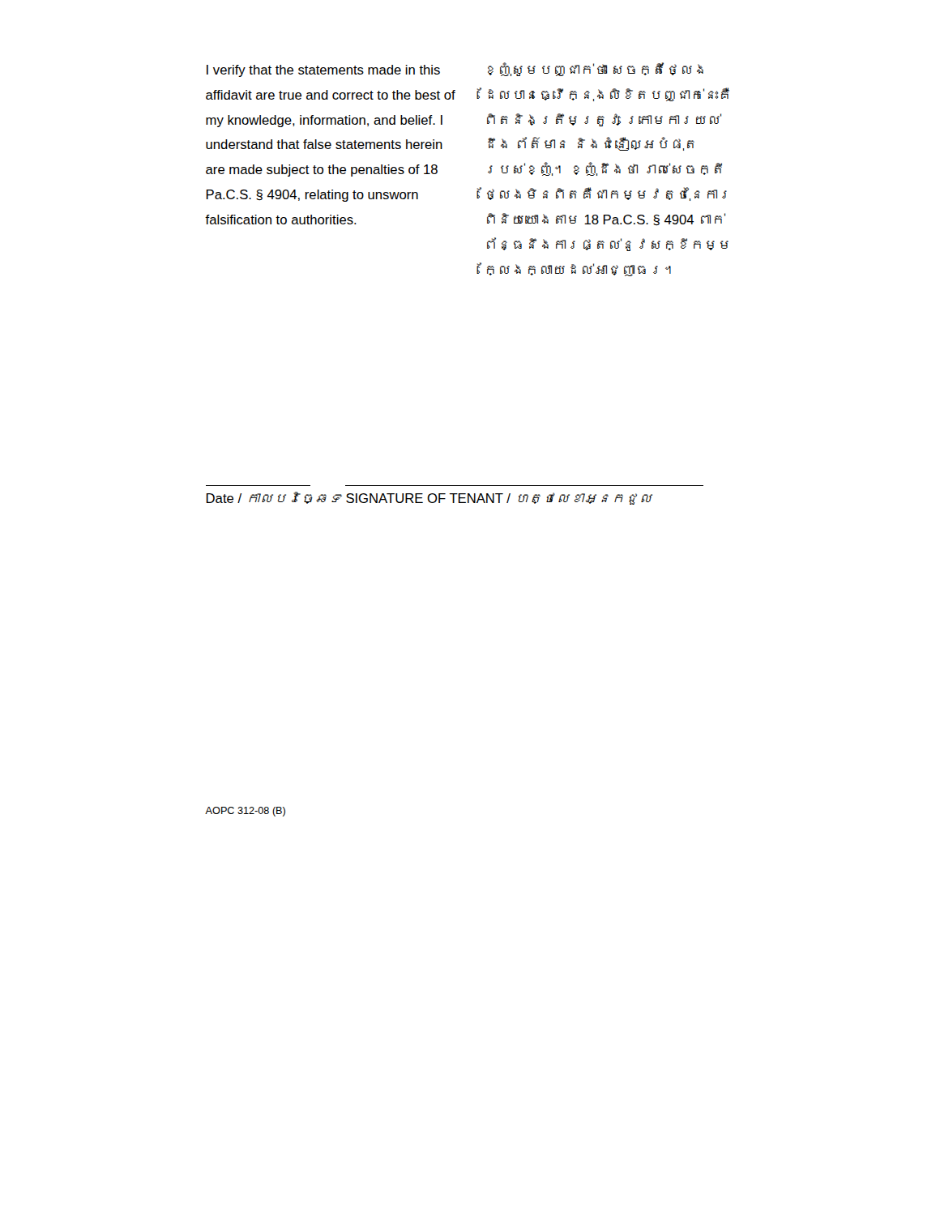I verify that the statements made in this affidavit are true and correct to the best of my knowledge, information, and belief. I understand that false statements herein are made subject to the penalties of 18 Pa.C.S. § 4904, relating to unsworn falsification to authorities.
ខ្ញុំសូមបញ្ជាក់ថា សេចក្តីថ្លែងដែលបានធ្វើក្នុងលិខិតបញ្ជាក់នេះគឺពិតនិងត្រឹមត្រូវ ក្រោមការយល់ដឹង ព័ត៌មាន និងជំនឿល្អបំផុតរបស់ខ្ញុំ។ ខ្ញុំដឹងថា រាល់សេចក្តីថ្លែងមិនពិតគឺជាកម្មវត្ថុនៃការពិនិយយោងតាម 18 Pa.C.S. § 4904 ពាក់ព័ន្ធនឹងការផ្តល់នូវសក្ខីកម្មក្លែងក្លាយដល់អាជ្ញាធរ។
Date / កាលបរិច្ឆេទ
SIGNATURE OF TENANT / ហត្ថលេខាអ្នកជួល
AOPC 312-08 (B)